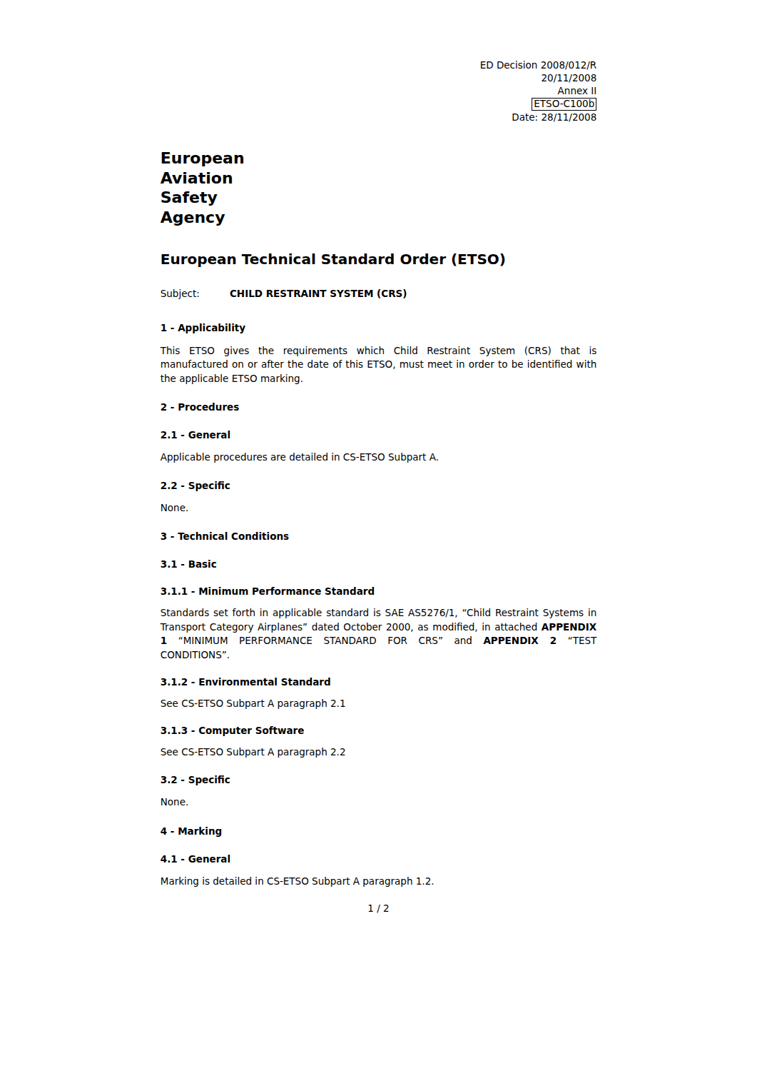ED Decision 2008/012/R
20/11/2008
Annex II
ETSO-C100b
Date: 28/11/2008
European
Aviation
Safety
Agency
European Technical Standard Order (ETSO)
Subject: CHILD RESTRAINT SYSTEM (CRS)
1 - Applicability
This ETSO gives the requirements which Child Restraint System (CRS) that is manufactured on or after the date of this ETSO, must meet in order to be identified with the applicable ETSO marking.
2 - Procedures
2.1 - General
Applicable procedures are detailed in CS-ETSO Subpart A.
2.2 - Specific
None.
3 - Technical Conditions
3.1 - Basic
3.1.1 - Minimum Performance Standard
Standards set forth in applicable standard is SAE AS5276/1, “Child Restraint Systems in Transport Category Airplanes” dated October 2000, as modified, in attached APPENDIX 1 “MINIMUM PERFORMANCE STANDARD FOR CRS” and APPENDIX 2 “TEST CONDITIONS”.
3.1.2 - Environmental Standard
See CS-ETSO Subpart A paragraph 2.1
3.1.3 - Computer Software
See CS-ETSO Subpart A paragraph 2.2
3.2 - Specific
None.
4 - Marking
4.1 - General
Marking is detailed in CS-ETSO Subpart A paragraph 1.2.
1 / 2